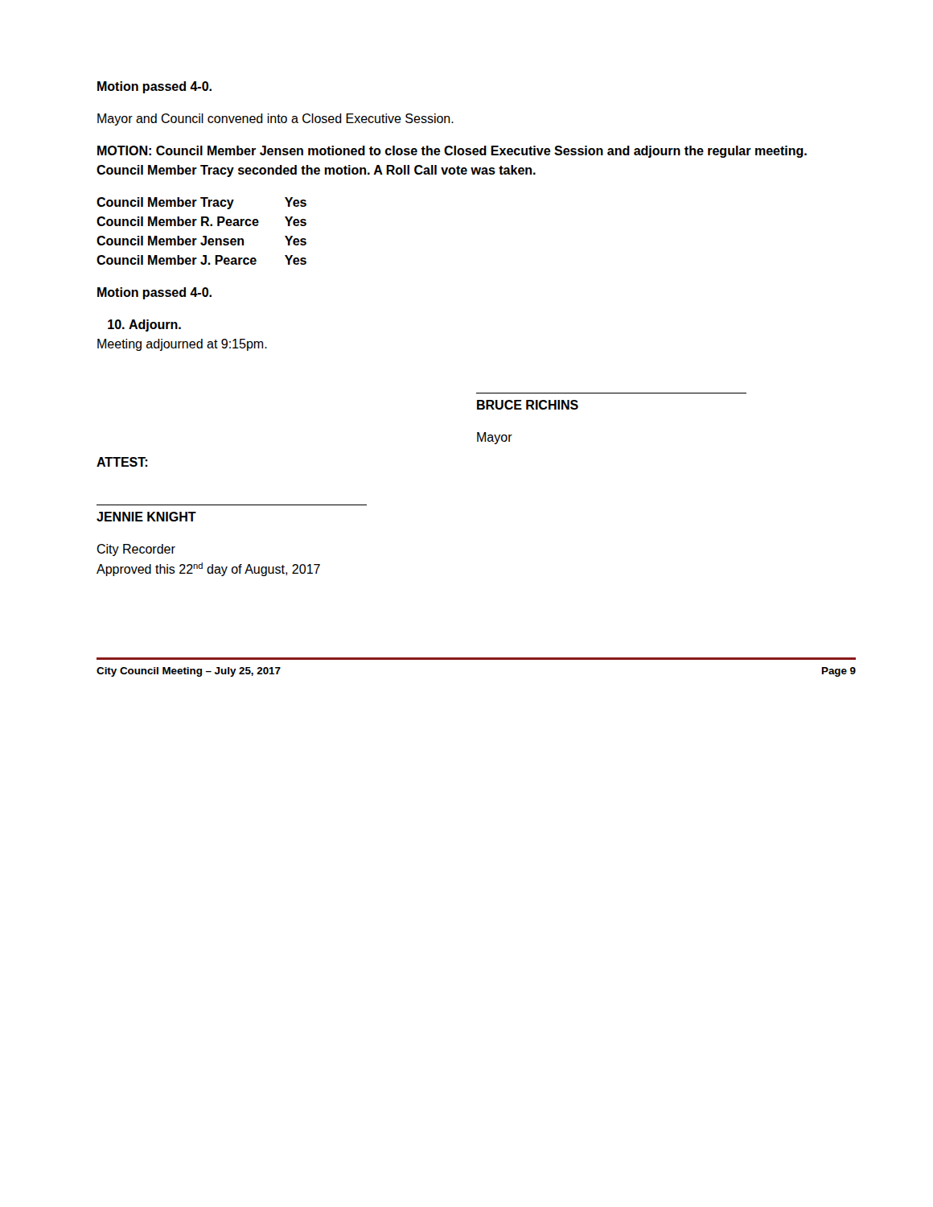Motion passed 4-0.
Mayor and Council convened into a Closed Executive Session.
MOTION: Council Member Jensen motioned to close the Closed Executive Session and adjourn the regular meeting. Council Member Tracy seconded the motion. A Roll Call vote was taken.
| Council Member Tracy | Yes |
| Council Member R. Pearce | Yes |
| Council Member Jensen | Yes |
| Council Member J. Pearce | Yes |
Motion passed 4-0.
Adjourn.
Meeting adjourned at 9:15pm.
| ATTEST: | BRUCE RICHINS Mayor |
| JENNIE KNIGHT City Recorder Approved this 22 nd day of August, 2017 | |
| City Council Meeting – July 25, 2017 | Page 9 |